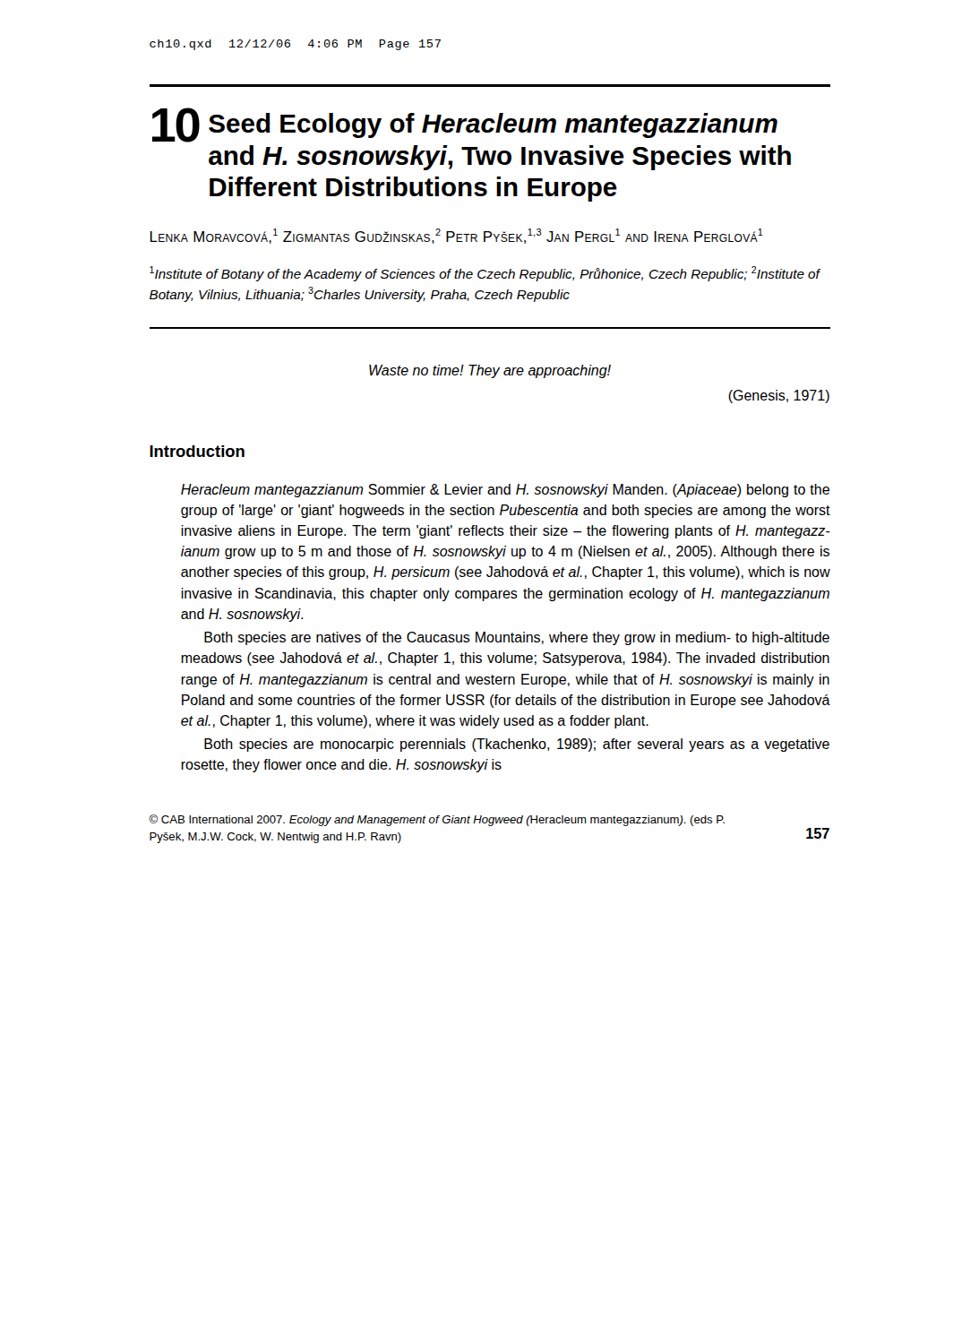ch10.qxd 12/12/06 4:06 PM Page 157
10
Seed Ecology of Heracleum mantegazzianum and H. sosnowskyi, Two Invasive Species with Different Distributions in Europe
Lenka Moravcová,1 Zigmantas Gudžinskas,2 Petr Pyšek,1,3 Jan Pergl1 and Irena Perglová1
1Institute of Botany of the Academy of Sciences of the Czech Republic, Průhonice, Czech Republic; 2Institute of Botany, Vilnius, Lithuania; 3Charles University, Praha, Czech Republic
Waste no time! They are approaching!
(Genesis, 1971)
Introduction
Heracleum mantegazzianum Sommier & Levier and H. sosnowskyi Manden. (Apiaceae) belong to the group of 'large' or 'giant' hogweeds in the section Pubescentia and both species are among the worst invasive aliens in Europe. The term 'giant' reflects their size – the flowering plants of H. mantegazzianum grow up to 5 m and those of H. sosnowskyi up to 4 m (Nielsen et al., 2005). Although there is another species of this group, H. persicum (see Jahodová et al., Chapter 1, this volume), which is now invasive in Scandinavia, this chapter only compares the germination ecology of H. mantegazzianum and H. sosnowskyi.
Both species are natives of the Caucasus Mountains, where they grow in medium- to high-altitude meadows (see Jahodová et al., Chapter 1, this volume; Satsyperova, 1984). The invaded distribution range of H. mantegazzianum is central and western Europe, while that of H. sosnowskyi is mainly in Poland and some countries of the former USSR (for details of the distribution in Europe see Jahodová et al., Chapter 1, this volume), where it was widely used as a fodder plant.
Both species are monocarpic perennials (Tkachenko, 1989); after several years as a vegetative rosette, they flower once and die. H. sosnowskyi is
© CAB International 2007. Ecology and Management of Giant Hogweed (Heracleum mantegazzianum). (eds P. Pyšek, M.J.W. Cock, W. Nentwig and H.P. Ravn)
157